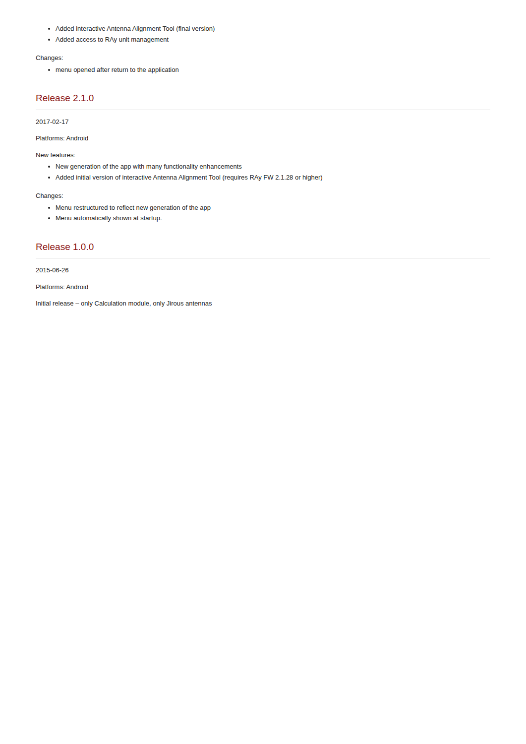Added interactive Antenna Alignment Tool (final version)
Added access to RAy unit management
Changes:
menu opened after return to the application
Release 2.1.0
2017-02-17
Platforms: Android
New features:
New generation of the app with many functionality enhancements
Added initial version of interactive Antenna Alignment Tool (requires RAy FW 2.1.28 or higher)
Changes:
Menu restructured to reflect new generation of the app
Menu automatically shown at startup.
Release 1.0.0
2015-06-26
Platforms: Android
Initial release – only Calculation module, only Jirous antennas